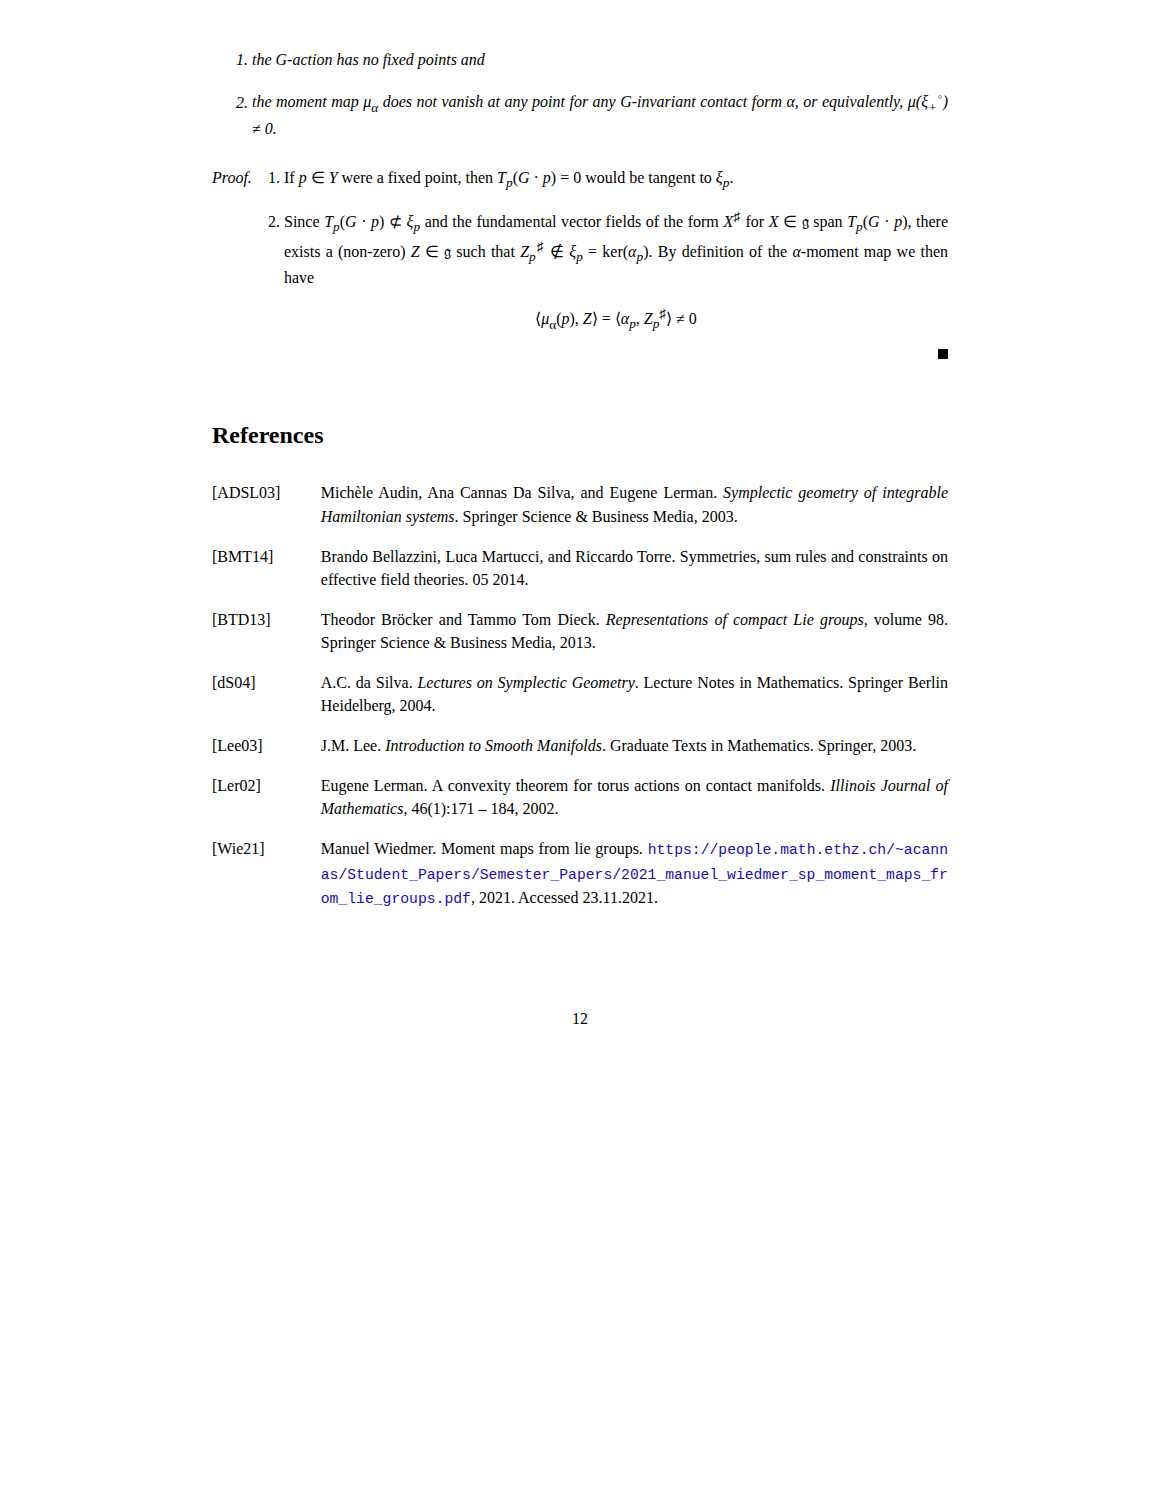the G-action has no fixed points and
the moment map μα does not vanish at any point for any G-invariant contact form α, or equivalently, μ(ξ+◦) ≠ 0.
Proof.
If p ∈ Y were a fixed point, then Tp(G · p) = 0 would be tangent to ξp.
Since Tp(G · p) ⊄ ξp and the fundamental vector fields of the form X♯ for X ∈ 𝔤 span Tp(G · p), there exists a (non-zero) Z ∈ 𝔤 such that Zp♯ ∉ ξp = ker(αp). By definition of the α-moment map we then have
⟨μα(p), Z⟩ = ⟨αp, Zp♯⟩ ≠ 0
References
| [ADSL03] | Michèle Audin, Ana Cannas Da Silva, and Eugene Lerman. Symplectic geometry of integrable Hamiltonian systems . Springer Science & Business Media, 2003. |
| [BMT14] | Brando Bellazzini, Luca Martucci, and Riccardo Torre. Symmetries, sum rules and constraints on effective field theories. 05 2014. |
| [BTD13] | Theodor Bröcker and Tammo Tom Dieck. Representations of compact Lie groups , volume 98. Springer Science & Business Media, 2013. |
| [dS04] | A.C. da Silva. Lectures on Symplectic Geometry . Lecture Notes in Mathematics. Springer Berlin Heidelberg, 2004. |
| [Lee03] | J.M. Lee. Introduction to Smooth Manifolds . Graduate Texts in Mathematics. Springer, 2003. |
| [Ler02] | Eugene Lerman. A convexity theorem for torus actions on contact manifolds. Illinois Journal of Mathematics , 46(1):171 – 184, 2002. |
| [Wie21] | Manuel Wiedmer. Moment maps from lie groups. https://people.math.ethz.ch/~acannas/Student_Papers/Semester_Papers/2021_manuel_wiedmer_sp_moment_maps_from_lie_groups.pdf , 2021. Accessed 23.11.2021. |
12